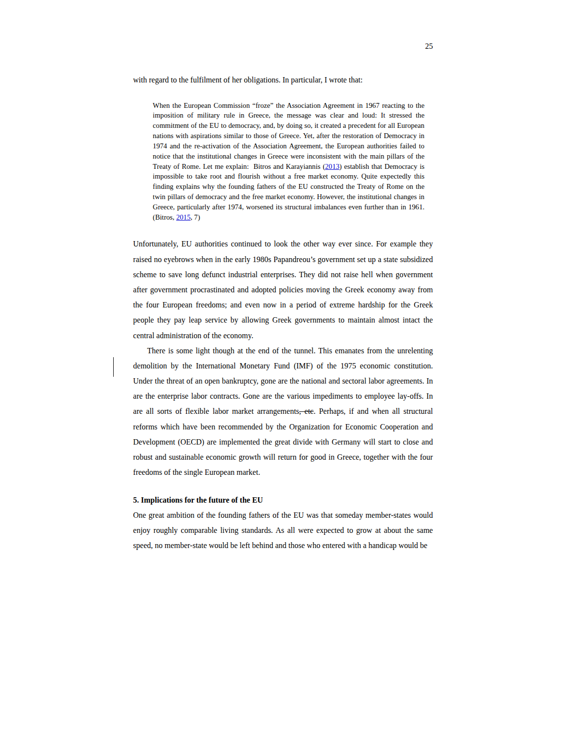25
with regard to the fulfilment of her obligations. In particular, I wrote that:
When the European Commission “froze” the Association Agreement in 1967 reacting to the imposition of military rule in Greece, the message was clear and loud: It stressed the commitment of the EU to democracy, and, by doing so, it created a precedent for all European nations with aspirations similar to those of Greece. Yet, after the restoration of Democracy in 1974 and the re-activation of the Association Agreement, the European authorities failed to notice that the institutional changes in Greece were inconsistent with the main pillars of the Treaty of Rome. Let me explain: Bitros and Karayiannis (2013) establish that Democracy is impossible to take root and flourish without a free market economy. Quite expectedly this finding explains why the founding fathers of the EU constructed the Treaty of Rome on the twin pillars of democracy and the free market economy. However, the institutional changes in Greece, particularly after 1974, worsened its structural imbalances even further than in 1961. (Bitros, 2015, 7)
Unfortunately, EU authorities continued to look the other way ever since. For example they raised no eyebrows when in the early 1980s Papandreou’s government set up a state subsidized scheme to save long defunct industrial enterprises. They did not raise hell when government after government procrastinated and adopted policies moving the Greek economy away from the four European freedoms; and even now in a period of extreme hardship for the Greek people they pay leap service by allowing Greek governments to maintain almost intact the central administration of the economy.
There is some light though at the end of the tunnel. This emanates from the unrelenting demolition by the International Monetary Fund (IMF) of the 1975 economic constitution. Under the threat of an open bankruptcy, gone are the national and sectoral labor agreements. In are the enterprise labor contracts. Gone are the various impediments to employee lay-offs. In are all sorts of flexible labor market arrangements, etc. Perhaps, if and when all structural reforms which have been recommended by the Organization for Economic Cooperation and Development (OECD) are implemented the great divide with Germany will start to close and robust and sustainable economic growth will return for good in Greece, together with the four freedoms of the single European market.
5. Implications for the future of the EU
One great ambition of the founding fathers of the EU was that someday member-states would enjoy roughly comparable living standards. As all were expected to grow at about the same speed, no member-state would be left behind and those who entered with a handicap would be